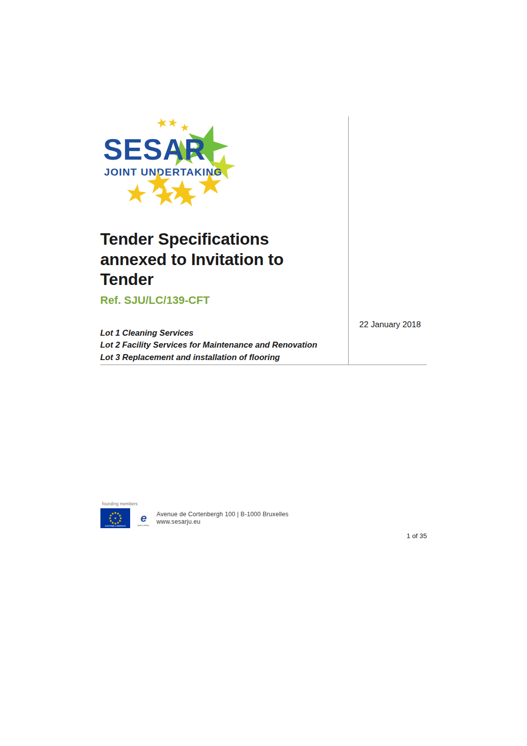SESAR JOINT UNDERTAKING
Tender Specifications annexed to Invitation to Tender
Ref. SJU/LC/139-CFT
Lot 1 Cleaning Services
Lot 2 Facility Services for Maintenance and Renovation
Lot 3 Replacement and installation of flooring
22 January 2018
founding members
EUROPEAN COMMISSION e EUROCONTROL
Avenue de Cortenbergh 100 | B-1000 Bruxelles
www.sesarju.eu
1 of 35